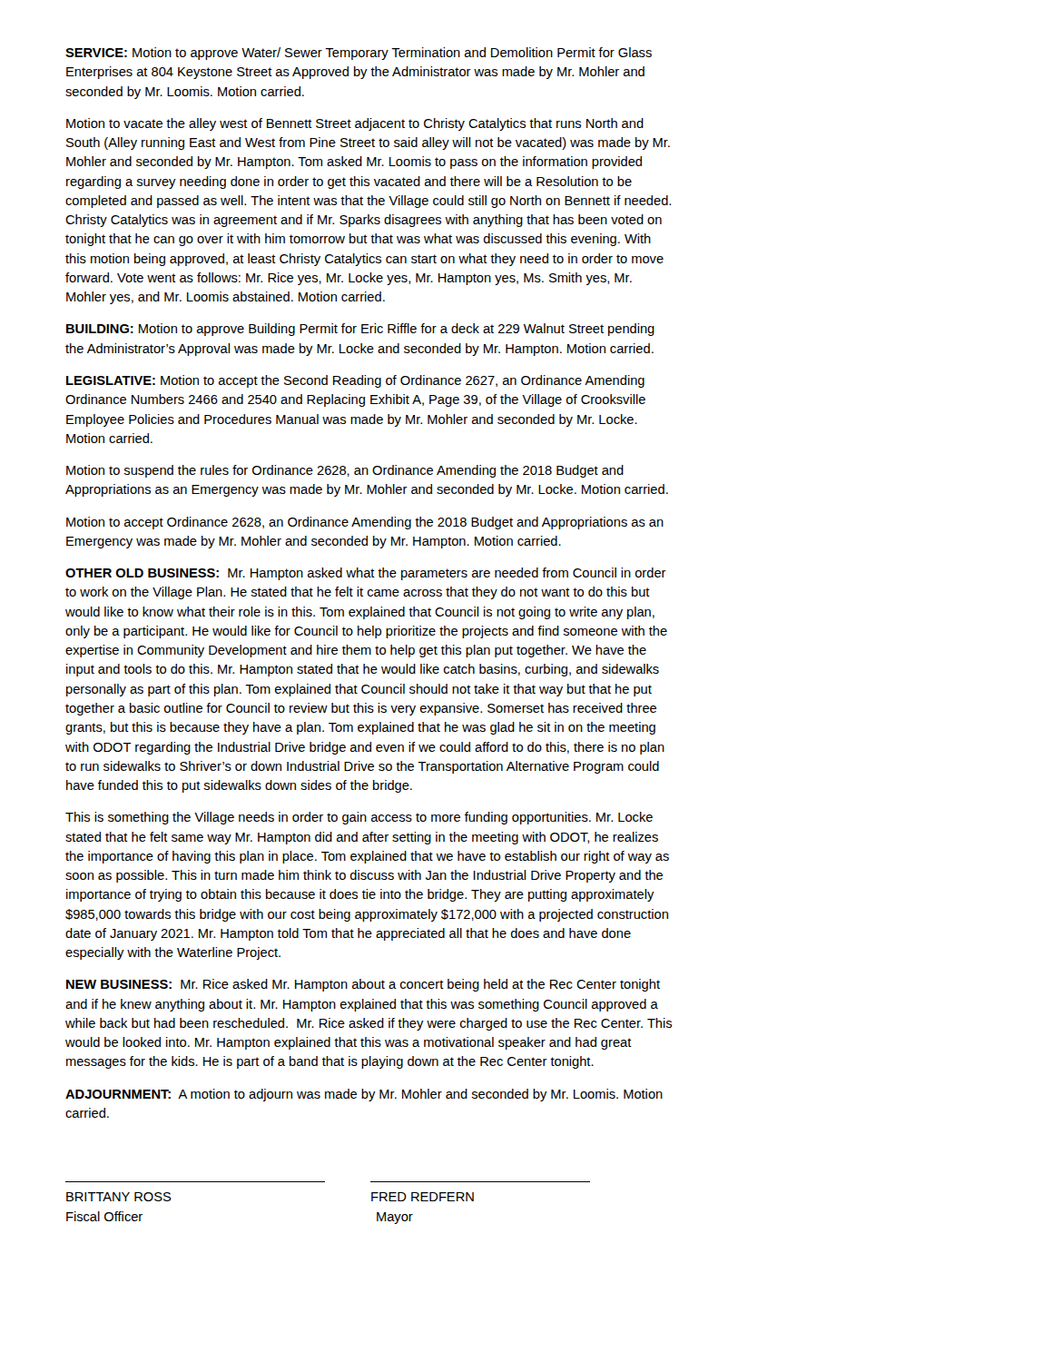SERVICE: Motion to approve Water/ Sewer Temporary Termination and Demolition Permit for Glass Enterprises at 804 Keystone Street as Approved by the Administrator was made by Mr. Mohler and seconded by Mr. Loomis. Motion carried.
Motion to vacate the alley west of Bennett Street adjacent to Christy Catalytics that runs North and South (Alley running East and West from Pine Street to said alley will not be vacated) was made by Mr. Mohler and seconded by Mr. Hampton. Tom asked Mr. Loomis to pass on the information provided regarding a survey needing done in order to get this vacated and there will be a Resolution to be completed and passed as well. The intent was that the Village could still go North on Bennett if needed. Christy Catalytics was in agreement and if Mr. Sparks disagrees with anything that has been voted on tonight that he can go over it with him tomorrow but that was what was discussed this evening. With this motion being approved, at least Christy Catalytics can start on what they need to in order to move forward. Vote went as follows: Mr. Rice yes, Mr. Locke yes, Mr. Hampton yes, Ms. Smith yes, Mr. Mohler yes, and Mr. Loomis abstained. Motion carried.
BUILDING: Motion to approve Building Permit for Eric Riffle for a deck at 229 Walnut Street pending the Administrator’s Approval was made by Mr. Locke and seconded by Mr. Hampton. Motion carried.
LEGISLATIVE: Motion to accept the Second Reading of Ordinance 2627, an Ordinance Amending Ordinance Numbers 2466 and 2540 and Replacing Exhibit A, Page 39, of the Village of Crooksville Employee Policies and Procedures Manual was made by Mr. Mohler and seconded by Mr. Locke. Motion carried.
Motion to suspend the rules for Ordinance 2628, an Ordinance Amending the 2018 Budget and Appropriations as an Emergency was made by Mr. Mohler and seconded by Mr. Locke. Motion carried.
Motion to accept Ordinance 2628, an Ordinance Amending the 2018 Budget and Appropriations as an Emergency was made by Mr. Mohler and seconded by Mr. Hampton. Motion carried.
OTHER OLD BUSINESS: Mr. Hampton asked what the parameters are needed from Council in order to work on the Village Plan. He stated that he felt it came across that they do not want to do this but would like to know what their role is in this. Tom explained that Council is not going to write any plan, only be a participant. He would like for Council to help prioritize the projects and find someone with the expertise in Community Development and hire them to help get this plan put together. We have the input and tools to do this. Mr. Hampton stated that he would like catch basins, curbing, and sidewalks personally as part of this plan. Tom explained that Council should not take it that way but that he put together a basic outline for Council to review but this is very expansive. Somerset has received three grants, but this is because they have a plan. Tom explained that he was glad he sit in on the meeting with ODOT regarding the Industrial Drive bridge and even if we could afford to do this, there is no plan to run sidewalks to Shriver’s or down Industrial Drive so the Transportation Alternative Program could have funded this to put sidewalks down sides of the bridge.
This is something the Village needs in order to gain access to more funding opportunities. Mr. Locke stated that he felt same way Mr. Hampton did and after setting in the meeting with ODOT, he realizes the importance of having this plan in place. Tom explained that we have to establish our right of way as soon as possible. This in turn made him think to discuss with Jan the Industrial Drive Property and the importance of trying to obtain this because it does tie into the bridge. They are putting approximately $985,000 towards this bridge with our cost being approximately $172,000 with a projected construction date of January 2021. Mr. Hampton told Tom that he appreciated all that he does and have done especially with the Waterline Project.
NEW BUSINESS: Mr. Rice asked Mr. Hampton about a concert being held at the Rec Center tonight and if he knew anything about it. Mr. Hampton explained that this was something Council approved a while back but had been rescheduled. Mr. Rice asked if they were charged to use the Rec Center. This would be looked into. Mr. Hampton explained that this was a motivational speaker and had great messages for the kids. He is part of a band that is playing down at the Rec Center tonight.
ADJOURNMENT: A motion to adjourn was made by Mr. Mohler and seconded by Mr. Loomis. Motion carried.
| BRITTANY ROSS Fiscal Officer | FRED REDFERN Mayor |